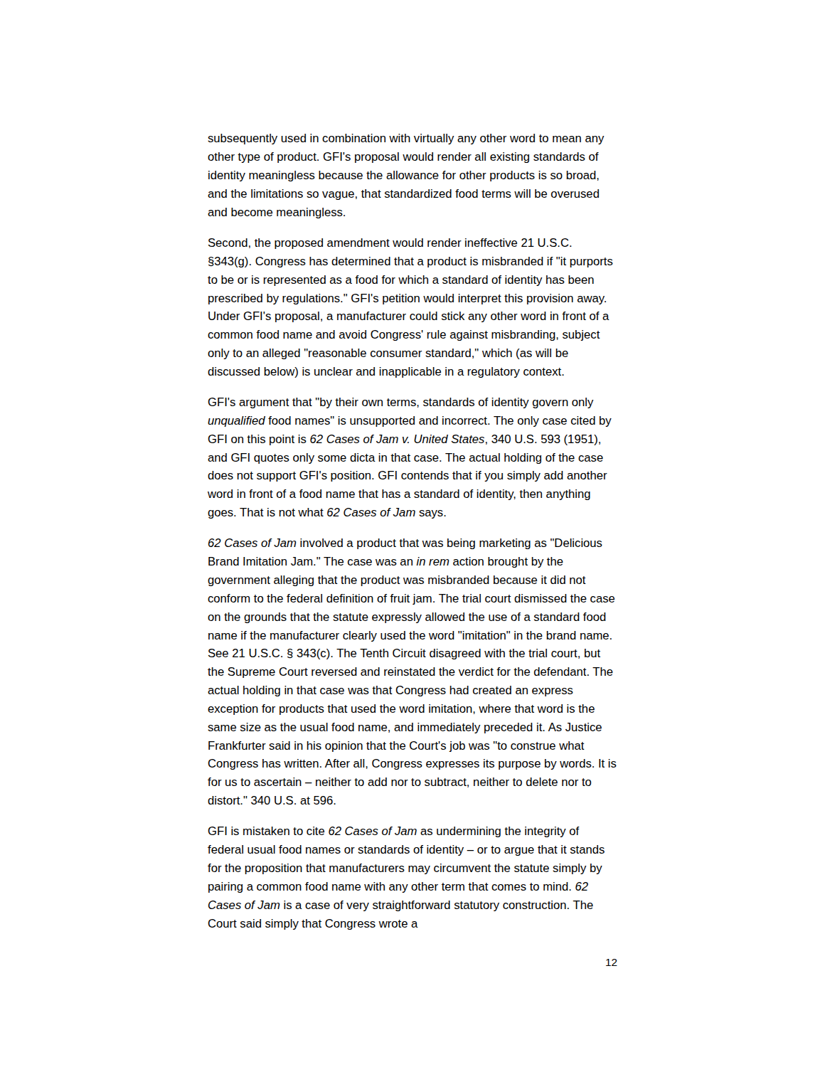subsequently used in combination with virtually any other word to mean any other type of product. GFI's proposal would render all existing standards of identity meaningless because the allowance for other products is so broad, and the limitations so vague, that standardized food terms will be overused and become meaningless.
Second, the proposed amendment would render ineffective 21 U.S.C. §343(g). Congress has determined that a product is misbranded if "it purports to be or is represented as a food for which a standard of identity has been prescribed by regulations." GFI's petition would interpret this provision away. Under GFI's proposal, a manufacturer could stick any other word in front of a common food name and avoid Congress' rule against misbranding, subject only to an alleged "reasonable consumer standard," which (as will be discussed below) is unclear and inapplicable in a regulatory context.
GFI's argument that "by their own terms, standards of identity govern only unqualified food names" is unsupported and incorrect. The only case cited by GFI on this point is 62 Cases of Jam v. United States, 340 U.S. 593 (1951), and GFI quotes only some dicta in that case. The actual holding of the case does not support GFI's position. GFI contends that if you simply add another word in front of a food name that has a standard of identity, then anything goes. That is not what 62 Cases of Jam says.
62 Cases of Jam involved a product that was being marketing as "Delicious Brand Imitation Jam." The case was an in rem action brought by the government alleging that the product was misbranded because it did not conform to the federal definition of fruit jam. The trial court dismissed the case on the grounds that the statute expressly allowed the use of a standard food name if the manufacturer clearly used the word "imitation" in the brand name. See 21 U.S.C. § 343(c). The Tenth Circuit disagreed with the trial court, but the Supreme Court reversed and reinstated the verdict for the defendant. The actual holding in that case was that Congress had created an express exception for products that used the word imitation, where that word is the same size as the usual food name, and immediately preceded it. As Justice Frankfurter said in his opinion that the Court's job was "to construe what Congress has written. After all, Congress expresses its purpose by words. It is for us to ascertain – neither to add nor to subtract, neither to delete nor to distort." 340 U.S. at 596.
GFI is mistaken to cite 62 Cases of Jam as undermining the integrity of federal usual food names or standards of identity – or to argue that it stands for the proposition that manufacturers may circumvent the statute simply by pairing a common food name with any other term that comes to mind. 62 Cases of Jam is a case of very straightforward statutory construction. The Court said simply that Congress wrote a
12